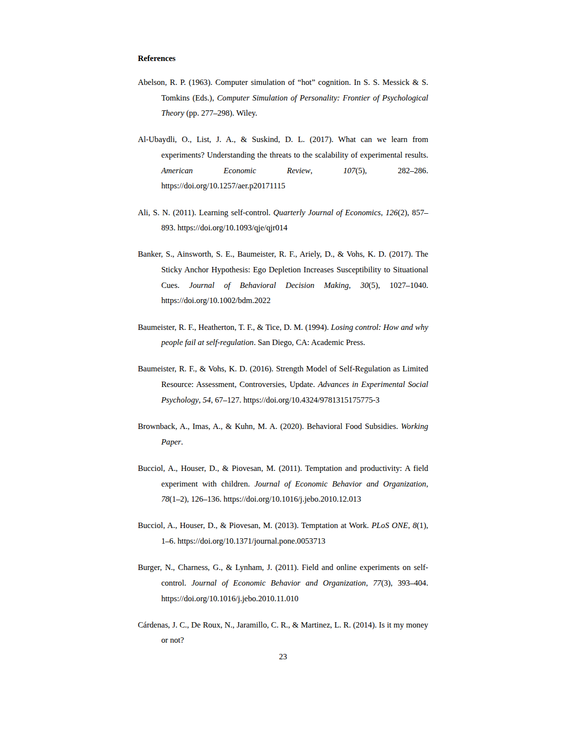References
Abelson, R. P. (1963). Computer simulation of “hot” cognition. In S. S. Messick & S. Tomkins (Eds.), Computer Simulation of Personality: Frontier of Psychological Theory (pp. 277–298). Wiley.
Al-Ubaydli, O., List, J. A., & Suskind, D. L. (2017). What can we learn from experiments? Understanding the threats to the scalability of experimental results. American Economic Review, 107(5), 282–286. https://doi.org/10.1257/aer.p20171115
Ali, S. N. (2011). Learning self-control. Quarterly Journal of Economics, 126(2), 857–893. https://doi.org/10.1093/qje/qjr014
Banker, S., Ainsworth, S. E., Baumeister, R. F., Ariely, D., & Vohs, K. D. (2017). The Sticky Anchor Hypothesis: Ego Depletion Increases Susceptibility to Situational Cues. Journal of Behavioral Decision Making, 30(5), 1027–1040. https://doi.org/10.1002/bdm.2022
Baumeister, R. F., Heatherton, T. F., & Tice, D. M. (1994). Losing control: How and why people fail at self-regulation. San Diego, CA: Academic Press.
Baumeister, R. F., & Vohs, K. D. (2016). Strength Model of Self-Regulation as Limited Resource: Assessment, Controversies, Update. Advances in Experimental Social Psychology, 54, 67–127. https://doi.org/10.4324/9781315175775-3
Brownback, A., Imas, A., & Kuhn, M. A. (2020). Behavioral Food Subsidies. Working Paper.
Bucciol, A., Houser, D., & Piovesan, M. (2011). Temptation and productivity: A field experiment with children. Journal of Economic Behavior and Organization, 78(1–2), 126–136. https://doi.org/10.1016/j.jebo.2010.12.013
Bucciol, A., Houser, D., & Piovesan, M. (2013). Temptation at Work. PLoS ONE, 8(1), 1–6. https://doi.org/10.1371/journal.pone.0053713
Burger, N., Charness, G., & Lynham, J. (2011). Field and online experiments on self-control. Journal of Economic Behavior and Organization, 77(3), 393–404. https://doi.org/10.1016/j.jebo.2010.11.010
Cárdenas, J. C., De Roux, N., Jaramillo, C. R., & Martinez, L. R. (2014). Is it my money or not?
23